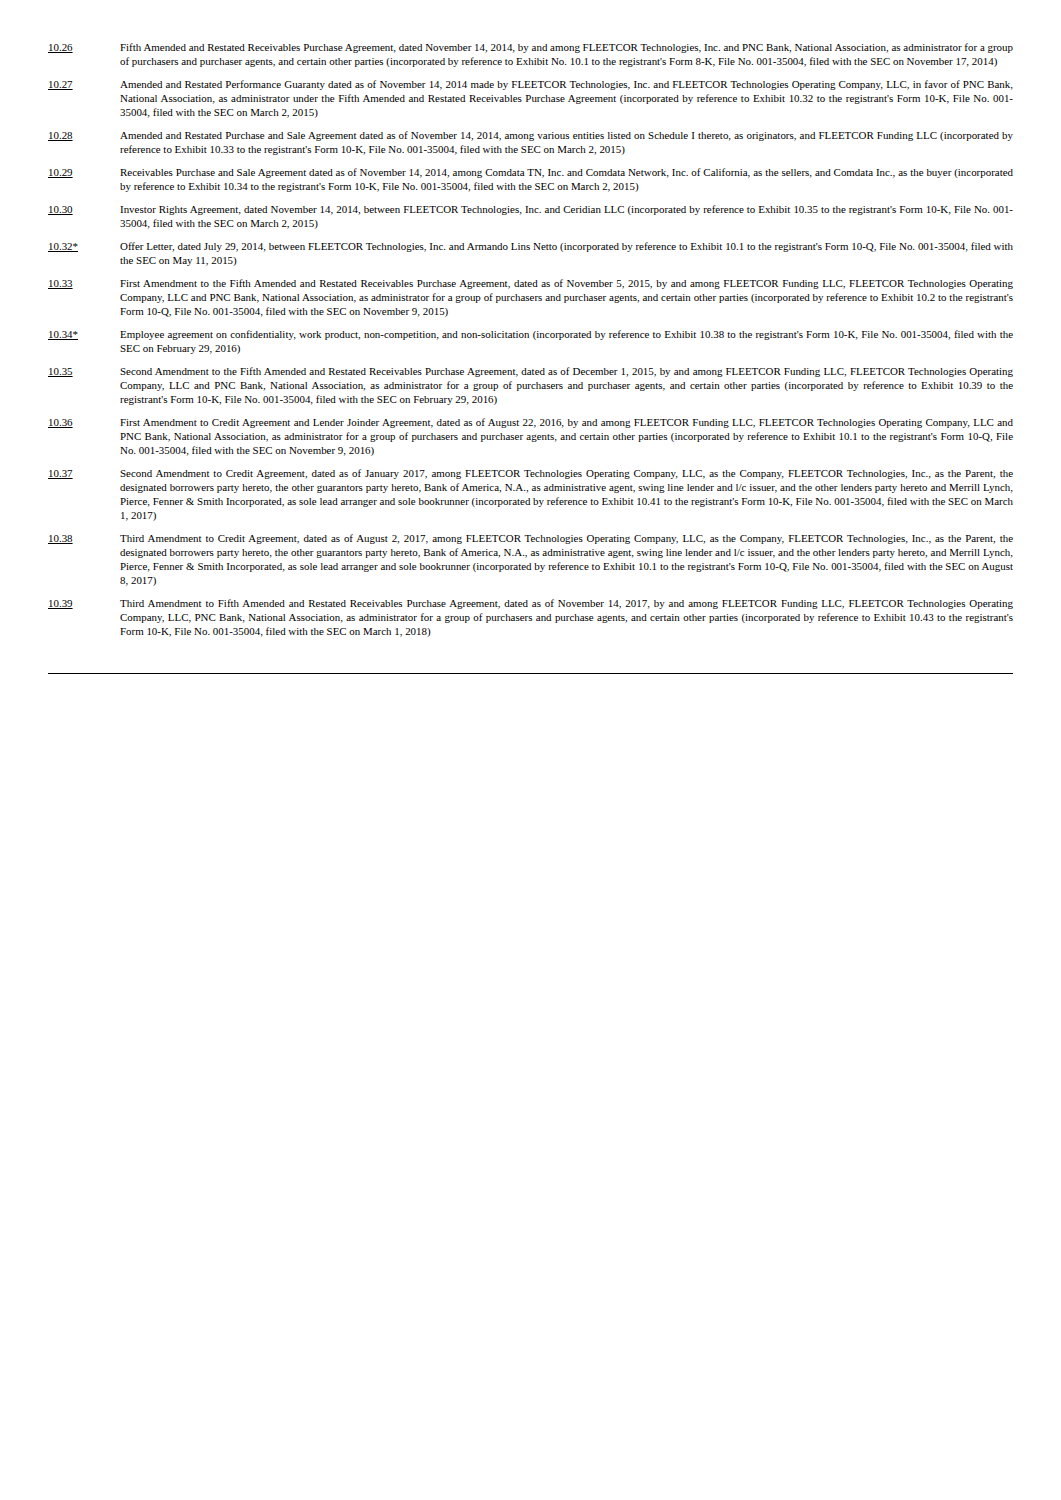| 10.26 | Fifth Amended and Restated Receivables Purchase Agreement, dated November 14, 2014, by and among FLEETCOR Technologies, Inc. and PNC Bank, National Association, as administrator for a group of purchasers and purchaser agents, and certain other parties (incorporated by reference to Exhibit No. 10.1 to the registrant's Form 8-K, File No. 001-35004, filed with the SEC on November 17, 2014) |
| 10.27 | Amended and Restated Performance Guaranty dated as of November 14, 2014 made by FLEETCOR Technologies, Inc. and FLEETCOR Technologies Operating Company, LLC, in favor of PNC Bank, National Association, as administrator under the Fifth Amended and Restated Receivables Purchase Agreement (incorporated by reference to Exhibit 10.32 to the registrant's Form 10-K, File No. 001-35004, filed with the SEC on March 2, 2015) |
| 10.28 | Amended and Restated Purchase and Sale Agreement dated as of November 14, 2014, among various entities listed on Schedule I thereto, as originators, and FLEETCOR Funding LLC (incorporated by reference to Exhibit 10.33 to the registrant's Form 10-K, File No. 001-35004, filed with the SEC on March 2, 2015) |
| 10.29 | Receivables Purchase and Sale Agreement dated as of November 14, 2014, among Comdata TN, Inc. and Comdata Network, Inc. of California, as the sellers, and Comdata Inc., as the buyer (incorporated by reference to Exhibit 10.34 to the registrant's Form 10-K, File No. 001-35004, filed with the SEC on March 2, 2015) |
| 10.30 | Investor Rights Agreement, dated November 14, 2014, between FLEETCOR Technologies, Inc. and Ceridian LLC (incorporated by reference to Exhibit 10.35 to the registrant's Form 10-K, File No. 001-35004, filed with the SEC on March 2, 2015) |
| 10.32* | Offer Letter, dated July 29, 2014, between FLEETCOR Technologies, Inc. and Armando Lins Netto (incorporated by reference to Exhibit 10.1 to the registrant's Form 10-Q, File No. 001-35004, filed with the SEC on May 11, 2015) |
| 10.33 | First Amendment to the Fifth Amended and Restated Receivables Purchase Agreement, dated as of November 5, 2015, by and among FLEETCOR Funding LLC, FLEETCOR Technologies Operating Company, LLC and PNC Bank, National Association, as administrator for a group of purchasers and purchaser agents, and certain other parties (incorporated by reference to Exhibit 10.2 to the registrant's Form 10-Q, File No. 001-35004, filed with the SEC on November 9, 2015) |
| 10.34* | Employee agreement on confidentiality, work product, non-competition, and non-solicitation (incorporated by reference to Exhibit 10.38 to the registrant's Form 10-K, File No. 001-35004, filed with the SEC on February 29, 2016) |
| 10.35 | Second Amendment to the Fifth Amended and Restated Receivables Purchase Agreement, dated as of December 1, 2015, by and among FLEETCOR Funding LLC, FLEETCOR Technologies Operating Company, LLC and PNC Bank, National Association, as administrator for a group of purchasers and purchaser agents, and certain other parties (incorporated by reference to Exhibit 10.39 to the registrant's Form 10-K, File No. 001-35004, filed with the SEC on February 29, 2016) |
| 10.36 | First Amendment to Credit Agreement and Lender Joinder Agreement, dated as of August 22, 2016, by and among FLEETCOR Funding LLC, FLEETCOR Technologies Operating Company, LLC and PNC Bank, National Association, as administrator for a group of purchasers and purchaser agents, and certain other parties (incorporated by reference to Exhibit 10.1 to the registrant's Form 10-Q, File No. 001-35004, filed with the SEC on November 9, 2016) |
| 10.37 | Second Amendment to Credit Agreement, dated as of January 2017, among FLEETCOR Technologies Operating Company, LLC, as the Company, FLEETCOR Technologies, Inc., as the Parent, the designated borrowers party hereto, the other guarantors party hereto, Bank of America, N.A., as administrative agent, swing line lender and l/c issuer, and the other lenders party hereto and Merrill Lynch, Pierce, Fenner & Smith Incorporated, as sole lead arranger and sole bookrunner (incorporated by reference to Exhibit 10.41 to the registrant's Form 10-K, File No. 001-35004, filed with the SEC on March 1, 2017) |
| 10.38 | Third Amendment to Credit Agreement, dated as of August 2, 2017, among FLEETCOR Technologies Operating Company, LLC, as the Company, FLEETCOR Technologies, Inc., as the Parent, the designated borrowers party hereto, the other guarantors party hereto, Bank of America, N.A., as administrative agent, swing line lender and l/c issuer, and the other lenders party hereto, and Merrill Lynch, Pierce, Fenner & Smith Incorporated, as sole lead arranger and sole bookrunner (incorporated by reference to Exhibit 10.1 to the registrant's Form 10-Q, File No. 001-35004, filed with the SEC on August 8, 2017) |
| 10.39 | Third Amendment to Fifth Amended and Restated Receivables Purchase Agreement, dated as of November 14, 2017, by and among FLEETCOR Funding LLC, FLEETCOR Technologies Operating Company, LLC, PNC Bank, National Association, as administrator for a group of purchasers and purchase agents, and certain other parties (incorporated by reference to Exhibit 10.43 to the registrant's Form 10-K, File No. 001-35004, filed with the SEC on March 1, 2018) |